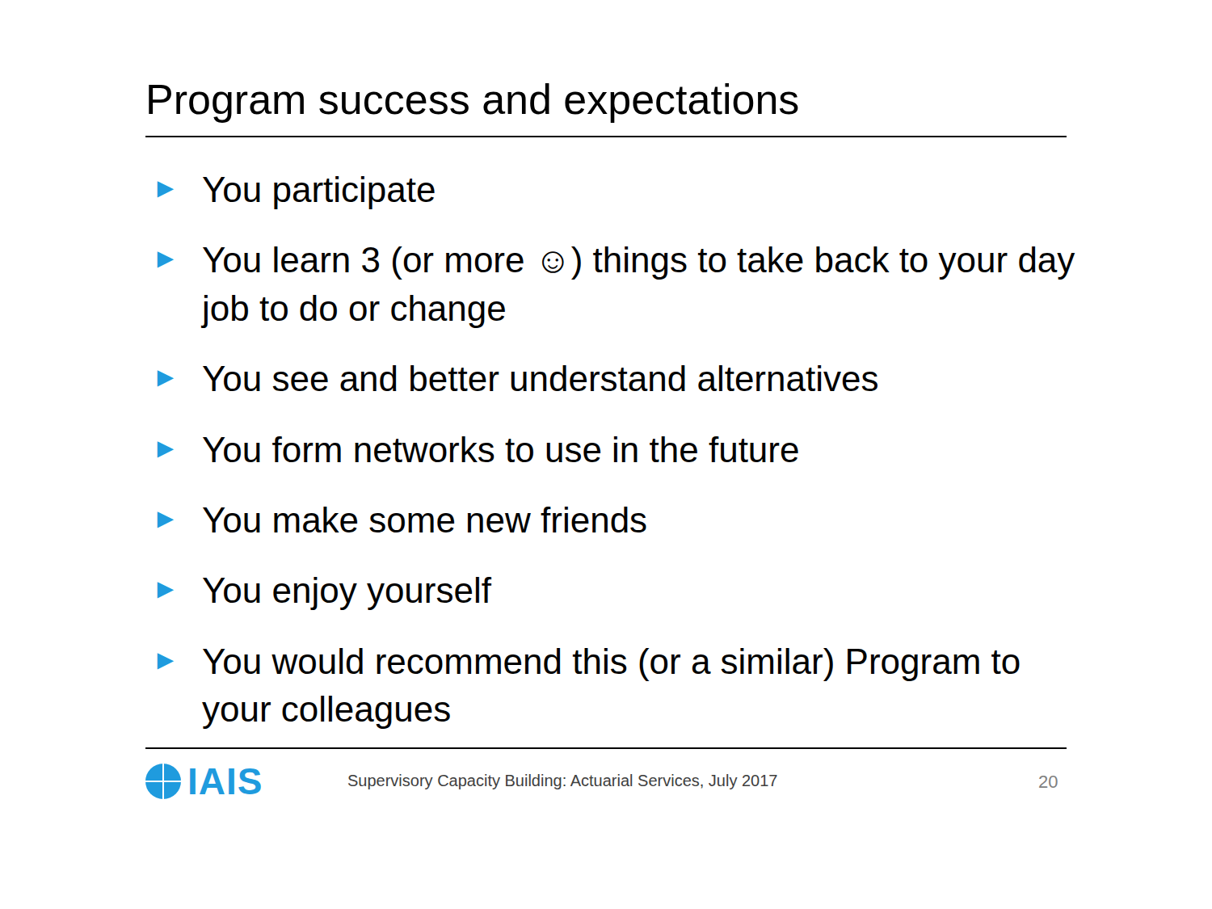Program success and expectations
You participate
You learn 3 (or more ☺) things to take back to your day job to do or change
You see and better understand alternatives
You form networks to use in the future
You make some new friends
You enjoy yourself
You would recommend this (or a similar) Program to your colleagues
IAIS
Supervisory Capacity Building: Actuarial Services, July 2017
20